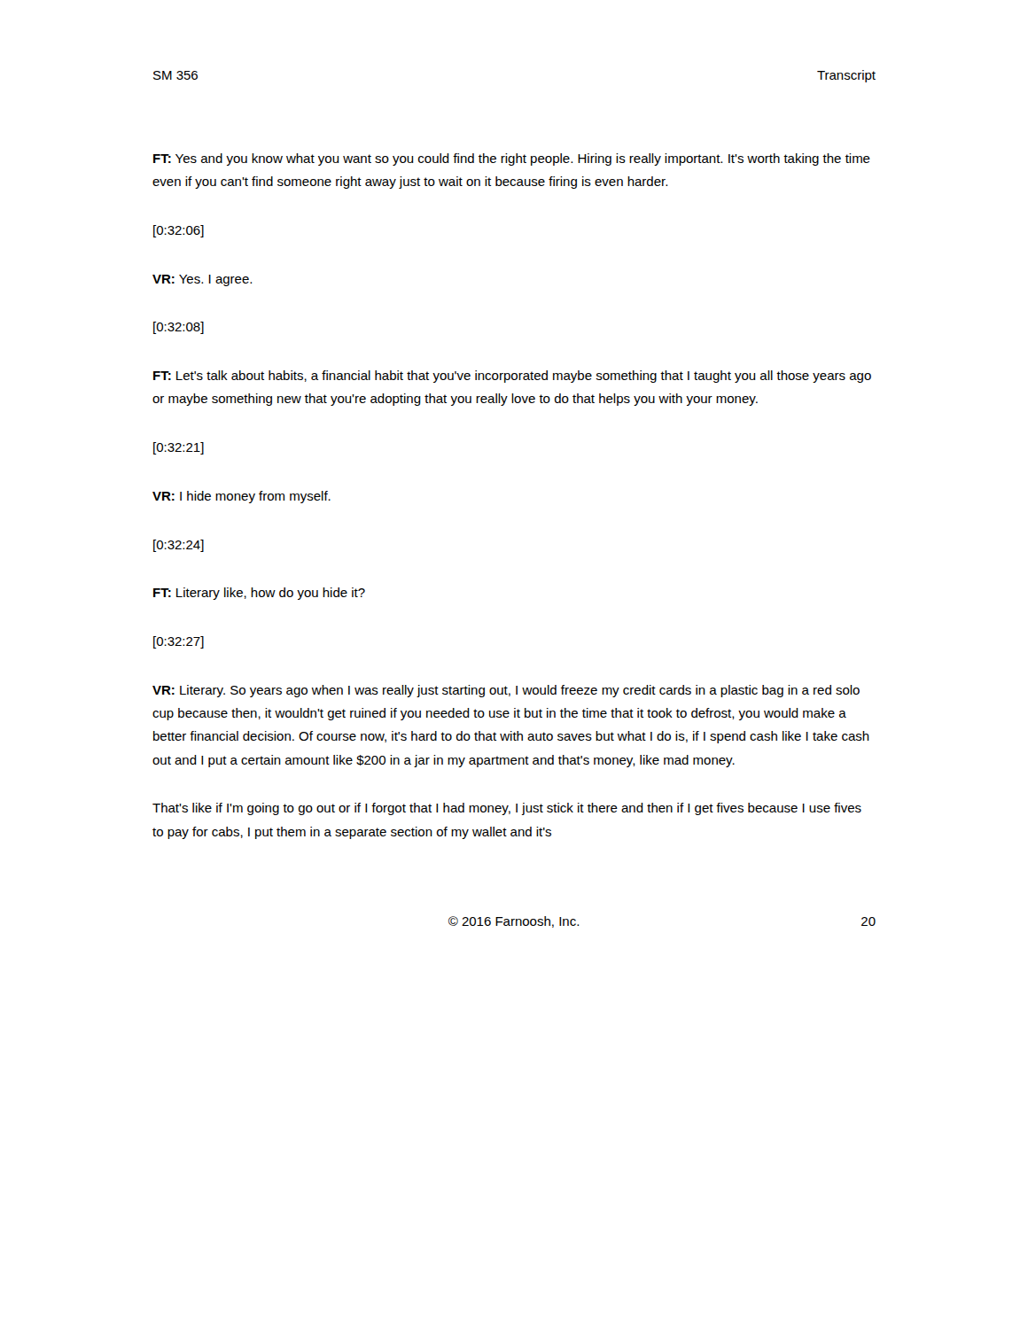SM 356
Transcript
FT: Yes and you know what you want so you could find the right people. Hiring is really important. It's worth taking the time even if you can't find someone right away just to wait on it because firing is even harder.
[0:32:06]
VR: Yes. I agree.
[0:32:08]
FT: Let's talk about habits, a financial habit that you've incorporated maybe something that I taught you all those years ago or maybe something new that you're adopting that you really love to do that helps you with your money.
[0:32:21]
VR: I hide money from myself.
[0:32:24]
FT: Literary like, how do you hide it?
[0:32:27]
VR: Literary. So years ago when I was really just starting out, I would freeze my credit cards in a plastic bag in a red solo cup because then, it wouldn't get ruined if you needed to use it but in the time that it took to defrost, you would make a better financial decision. Of course now, it's hard to do that with auto saves but what I do is, if I spend cash like I take cash out and I put a certain amount like $200 in a jar in my apartment and that's money, like mad money.
That's like if I'm going to go out or if I forgot that I had money, I just stick it there and then if I get fives because I use fives to pay for cabs, I put them in a separate section of my wallet and it's
© 2016 Farnoosh, Inc.
20